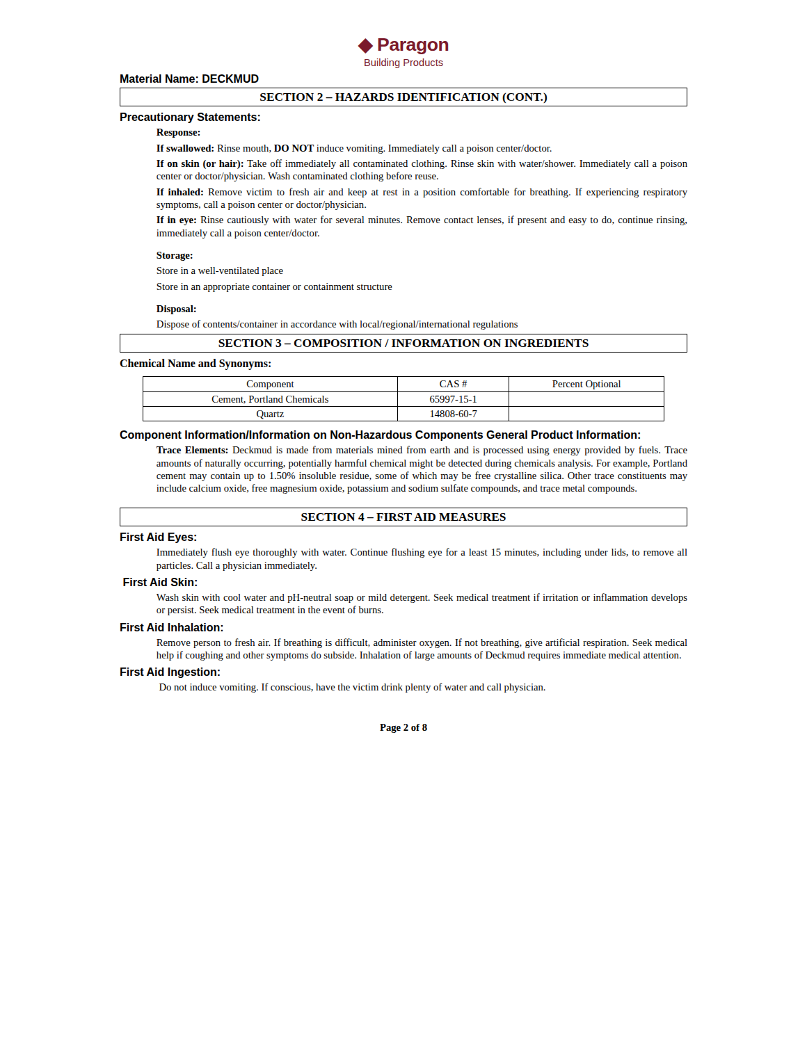◆ Paragon
Building Products
Material Name: DECKMUD
SECTION 2 – HAZARDS IDENTIFICATION (CONT.)
Precautionary Statements:
Response:
If swallowed: Rinse mouth, DO NOT induce vomiting. Immediately call a poison center/doctor.
If on skin (or hair): Take off immediately all contaminated clothing. Rinse skin with water/shower. Immediately call a poison center or doctor/physician. Wash contaminated clothing before reuse.
If inhaled: Remove victim to fresh air and keep at rest in a position comfortable for breathing. If experiencing respiratory symptoms, call a poison center or doctor/physician.
If in eye: Rinse cautiously with water for several minutes. Remove contact lenses, if present and easy to do, continue rinsing, immediately call a poison center/doctor.
Storage:
Store in a well-ventilated place
Store in an appropriate container or containment structure
Disposal:
Dispose of contents/container in accordance with local/regional/international regulations
SECTION 3 – COMPOSITION / INFORMATION ON INGREDIENTS
Chemical Name and Synonyms:
| Component | CAS # | Percent Optional |
| Cement, Portland Chemicals | 65997-15-1 | |
| Quartz | 14808-60-7 | |
Component Information/Information on Non-Hazardous Components General Product Information:
Trace Elements: Deckmud is made from materials mined from earth and is processed using energy provided by fuels. Trace amounts of naturally occurring, potentially harmful chemical might be detected during chemicals analysis. For example, Portland cement may contain up to 1.50% insoluble residue, some of which may be free crystalline silica. Other trace constituents may include calcium oxide, free magnesium oxide, potassium and sodium sulfate compounds, and trace metal compounds.
SECTION 4 – FIRST AID MEASURES
First Aid Eyes:
Immediately flush eye thoroughly with water. Continue flushing eye for a least 15 minutes, including under lids, to remove all particles. Call a physician immediately.
First Aid Skin:
Wash skin with cool water and pH-neutral soap or mild detergent. Seek medical treatment if irritation or inflammation develops or persist. Seek medical treatment in the event of burns.
First Aid Inhalation:
Remove person to fresh air. If breathing is difficult, administer oxygen. If not breathing, give artificial respiration. Seek medical help if coughing and other symptoms do subside. Inhalation of large amounts of Deckmud requires immediate medical attention.
First Aid Ingestion:
Do not induce vomiting. If conscious, have the victim drink plenty of water and call physician.
Page 2 of 8